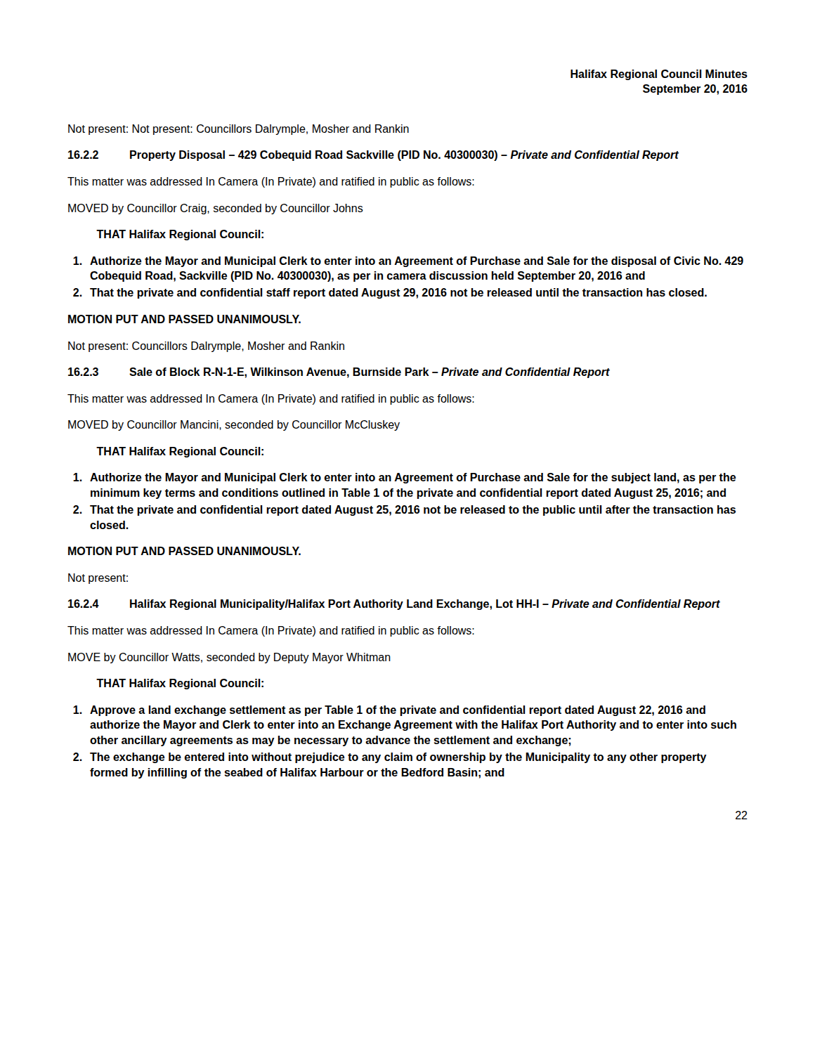Halifax Regional Council Minutes
September 20, 2016
Not present: Not present: Councillors Dalrymple, Mosher and Rankin
16.2.2 Property Disposal – 429 Cobequid Road Sackville (PID No. 40300030) – Private and Confidential Report
This matter was addressed In Camera (In Private) and ratified in public as follows:
MOVED by Councillor Craig, seconded by Councillor Johns
THAT Halifax Regional Council:
Authorize the Mayor and Municipal Clerk to enter into an Agreement of Purchase and Sale for the disposal of Civic No. 429 Cobequid Road, Sackville (PID No. 40300030), as per in camera discussion held September 20, 2016 and
That the private and confidential staff report dated August 29, 2016 not be released until the transaction has closed.
MOTION PUT AND PASSED UNANIMOUSLY.
Not present: Councillors Dalrymple, Mosher and Rankin
16.2.3 Sale of Block R-N-1-E, Wilkinson Avenue, Burnside Park – Private and Confidential Report
This matter was addressed In Camera (In Private) and ratified in public as follows:
MOVED by Councillor Mancini, seconded by Councillor McCluskey
THAT Halifax Regional Council:
Authorize the Mayor and Municipal Clerk to enter into an Agreement of Purchase and Sale for the subject land, as per the minimum key terms and conditions outlined in Table 1 of the private and confidential report dated August 25, 2016; and
That the private and confidential report dated August 25, 2016 not be released to the public until after the transaction has closed.
MOTION PUT AND PASSED UNANIMOUSLY.
Not present:
16.2.4 Halifax Regional Municipality/Halifax Port Authority Land Exchange, Lot HH-I – Private and Confidential Report
This matter was addressed In Camera (In Private) and ratified in public as follows:
MOVE by Councillor Watts, seconded by Deputy Mayor Whitman
THAT Halifax Regional Council:
Approve a land exchange settlement as per Table 1 of the private and confidential report dated August 22, 2016 and authorize the Mayor and Clerk to enter into an Exchange Agreement with the Halifax Port Authority and to enter into such other ancillary agreements as may be necessary to advance the settlement and exchange;
The exchange be entered into without prejudice to any claim of ownership by the Municipality to any other property formed by infilling of the seabed of Halifax Harbour or the Bedford Basin; and
22